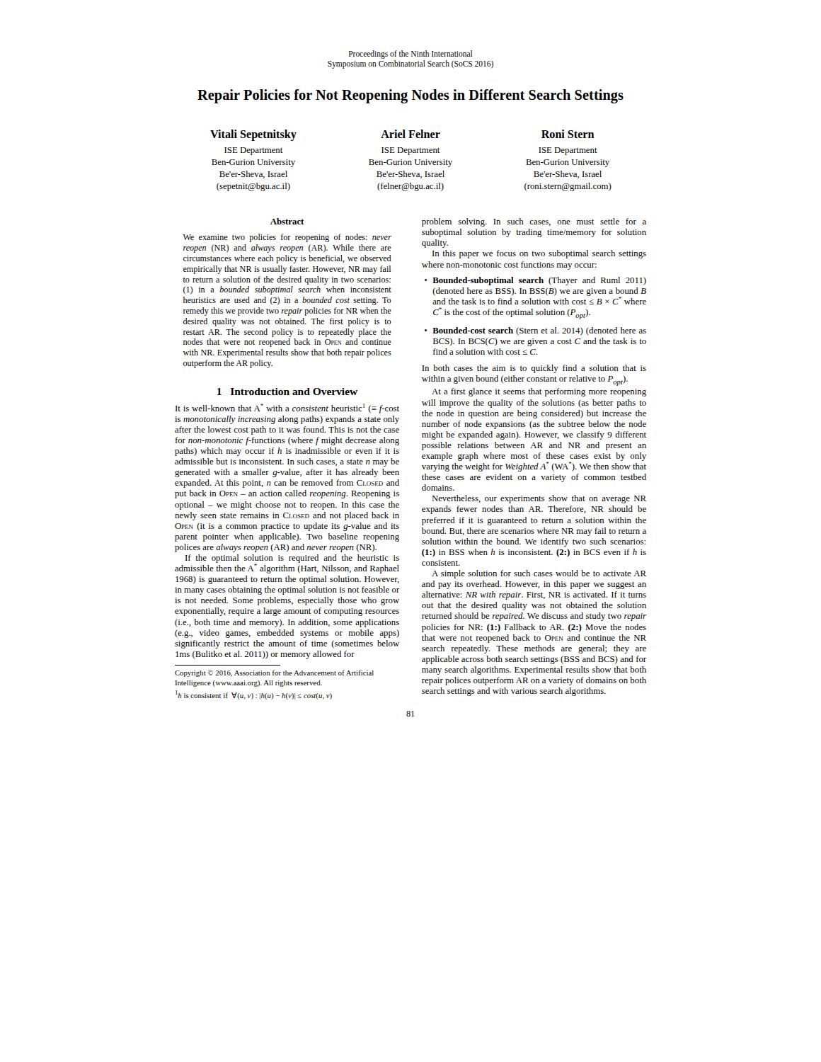Proceedings of the Ninth International
Symposium on Combinatorial Search (SoCS 2016)
Repair Policies for Not Reopening Nodes in Different Search Settings
| Vitali Sepetnitsky ISE Department Ben-Gurion University Be'er-Sheva, Israel (sepetnit@bgu.ac.il) | Ariel Felner ISE Department Ben-Gurion University Be'er-Sheva, Israel (felner@bgu.ac.il) | Roni Stern ISE Department Ben-Gurion University Be'er-Sheva, Israel (roni.stern@gmail.com) |
Abstract
We examine two policies for reopening of nodes: never reopen (NR) and always reopen (AR). While there are circumstances where each policy is beneficial, we observed empirically that NR is usually faster. However, NR may fail to return a solution of the desired quality in two scenarios: (1) in a bounded suboptimal search when inconsistent heuristics are used and (2) in a bounded cost setting. To remedy this we provide two repair policies for NR when the desired quality was not obtained. The first policy is to restart AR. The second policy is to repeatedly place the nodes that were not reopened back in Open and continue with NR. Experimental results show that both repair polices outperform the AR policy.
1 Introduction and Overview
It is well-known that A* with a consistent heuristic1 (≡ f-cost is monotonically increasing along paths) expands a state only after the lowest cost path to it was found. This is not the case for non-monotonic f-functions (where f might decrease along paths) which may occur if h is inadmissible or even if it is admissible but is inconsistent. In such cases, a state n may be generated with a smaller g-value, after it has already been expanded. At this point, n can be removed from Closed and put back in Open – an action called reopening. Reopening is optional – we might choose not to reopen. In this case the newly seen state remains in Closed and not placed back in Open (it is a common practice to update its g-value and its parent pointer when applicable). Two baseline reopening polices are always reopen (AR) and never reopen (NR).
If the optimal solution is required and the heuristic is admissible then the A* algorithm (Hart, Nilsson, and Raphael 1968) is guaranteed to return the optimal solution. However, in many cases obtaining the optimal solution is not feasible or is not needed. Some problems, especially those who grow exponentially, require a large amount of computing resources (i.e., both time and memory). In addition, some applications (e.g., video games, embedded systems or mobile apps) significantly restrict the amount of time (sometimes below 1ms (Bulitko et al. 2011)) or memory allowed for
Copyright © 2016, Association for the Advancement of Artificial Intelligence (www.aaai.org). All rights reserved.
1 h is consistent if ∀(u, v) : |h(u) − h(v)| ≤ cost(u, v)
problem solving. In such cases, one must settle for a suboptimal solution by trading time/memory for solution quality.
In this paper we focus on two suboptimal search settings where non-monotonic cost functions may occur:
Bounded-suboptimal search (Thayer and Ruml 2011) (denoted here as BSS). In BSS(B) we are given a bound B and the task is to find a solution with cost ≤ B × C* where C* is the cost of the optimal solution (Popt).
Bounded-cost search (Stern et al. 2014) (denoted here as BCS). In BCS(C) we are given a cost C and the task is to find a solution with cost ≤ C.
In both cases the aim is to quickly find a solution that is within a given bound (either constant or relative to Popt).
At a first glance it seems that performing more reopening will improve the quality of the solutions (as better paths to the node in question are being considered) but increase the number of node expansions (as the subtree below the node might be expanded again). However, we classify 9 different possible relations between AR and NR and present an example graph where most of these cases exist by only varying the weight for Weighted A* (WA*). We then show that these cases are evident on a variety of common testbed domains.
Nevertheless, our experiments show that on average NR expands fewer nodes than AR. Therefore, NR should be preferred if it is guaranteed to return a solution within the bound. But, there are scenarios where NR may fail to return a solution within the bound. We identify two such scenarios: (1:) in BSS when h is inconsistent. (2:) in BCS even if h is consistent.
A simple solution for such cases would be to activate AR and pay its overhead. However, in this paper we suggest an alternative: NR with repair. First, NR is activated. If it turns out that the desired quality was not obtained the solution returned should be repaired. We discuss and study two repair policies for NR: (1:) Fallback to AR. (2:) Move the nodes that were not reopened back to Open and continue the NR search repeatedly. These methods are general; they are applicable across both search settings (BSS and BCS) and for many search algorithms. Experimental results show that both repair polices outperform AR on a variety of domains on both search settings and with various search algorithms.
81